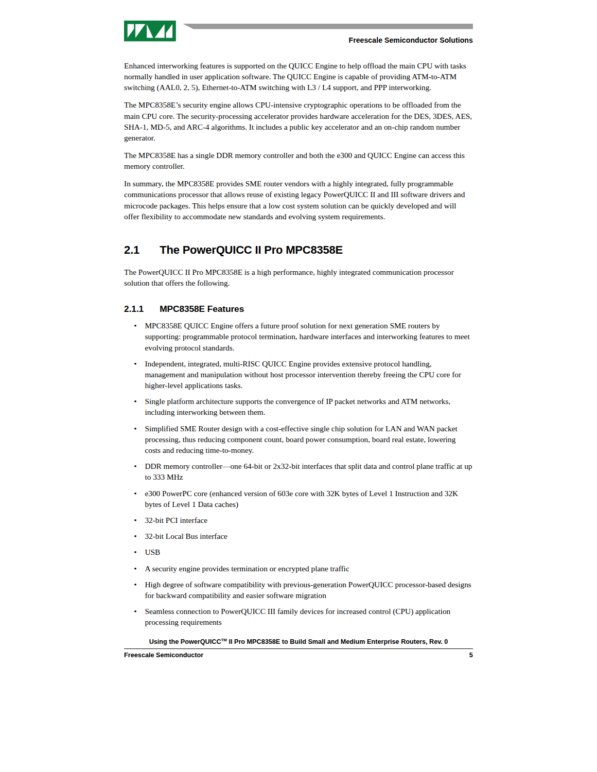Freescale Semiconductor Solutions
Enhanced interworking features is supported on the QUICC Engine to help offload the main CPU with tasks normally handled in user application software. The QUICC Engine is capable of providing ATM-to-ATM switching (AAL0, 2, 5), Ethernet-to-ATM switching with L3 / L4 support, and PPP interworking.
The MPC8358E’s security engine allows CPU-intensive cryptographic operations to be offloaded from the main CPU core. The security-processing accelerator provides hardware acceleration for the DES, 3DES, AES, SHA-1, MD-5, and ARC-4 algorithms. It includes a public key accelerator and an on-chip random number generator.
The MPC8358E has a single DDR memory controller and both the e300 and QUICC Engine can access this memory controller.
In summary, the MPC8358E provides SME router vendors with a highly integrated, fully programmable communications processor that allows reuse of existing legacy PowerQUICC II and III software drivers and microcode packages. This helps ensure that a low cost system solution can be quickly developed and will offer flexibility to accommodate new standards and evolving system requirements.
2.1 The PowerQUICC II Pro MPC8358E
The PowerQUICC II Pro MPC8358E is a high performance, highly integrated communication processor solution that offers the following.
2.1.1 MPC8358E Features
MPC8358E QUICC Engine offers a future proof solution for next generation SME routers by supporting: programmable protocol termination, hardware interfaces and interworking features to meet evolving protocol standards.
Independent, integrated, multi-RISC QUICC Engine provides extensive protocol handling, management and manipulation without host processor intervention thereby freeing the CPU core for higher-level applications tasks.
Single platform architecture supports the convergence of IP packet networks and ATM networks, including interworking between them.
Simplified SME Router design with a cost-effective single chip solution for LAN and WAN packet processing, thus reducing component count, board power consumption, board real estate, lowering costs and reducing time-to-money.
DDR memory controller—one 64-bit or 2x32-bit interfaces that split data and control plane traffic at up to 333 MHz
e300 PowerPC core (enhanced version of 603e core with 32K bytes of Level 1 Instruction and 32K bytes of Level 1 Data caches)
32-bit PCI interface
32-bit Local Bus interface
USB
A security engine provides termination or encrypted plane traffic
High degree of software compatibility with previous-generation PowerQUICC processor-based designs for backward compatibility and easier software migration
Seamless connection to PowerQUICC III family devices for increased control (CPU) application processing requirements
Using the PowerQUICCTM II Pro MPC8358E to Build Small and Medium Enterprise Routers, Rev. 0
Freescale Semiconductor 5